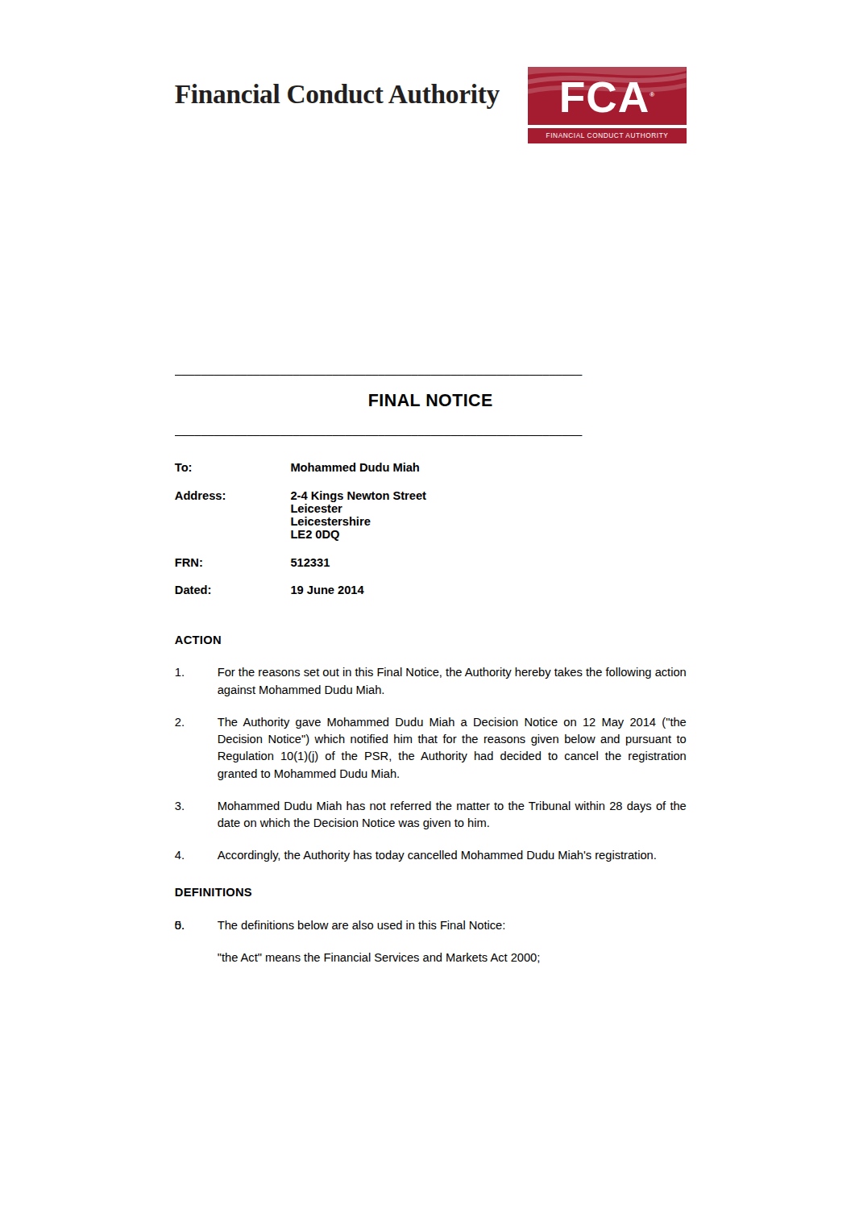Financial Conduct Authority
FCA®
FINANCIAL CONDUCT AUTHORITY
______________________________________________________________
FINAL NOTICE
______________________________________________________________
| To: | Mohammed Dudu Miah |
| Address: | 2-4 Kings Newton Street Leicester Leicestershire LE2 0DQ |
| FRN: | 512331 |
| Dated: | 19 June 2014 |
ACTION
For the reasons set out in this Final Notice, the Authority hereby takes the following action against Mohammed Dudu Miah.
The Authority gave Mohammed Dudu Miah a Decision Notice on 12 May 2014 ("the Decision Notice") which notified him that for the reasons given below and pursuant to Regulation 10(1)(j) of the PSR, the Authority had decided to cancel the registration granted to Mohammed Dudu Miah.
Mohammed Dudu Miah has not referred the matter to the Tribunal within 28 days of the date on which the Decision Notice was given to him.
Accordingly, the Authority has today cancelled Mohammed Dudu Miah's registration.
DEFINITIONS
5. The definitions below are also used in this Final Notice:
"the Act" means the Financial Services and Markets Act 2000;